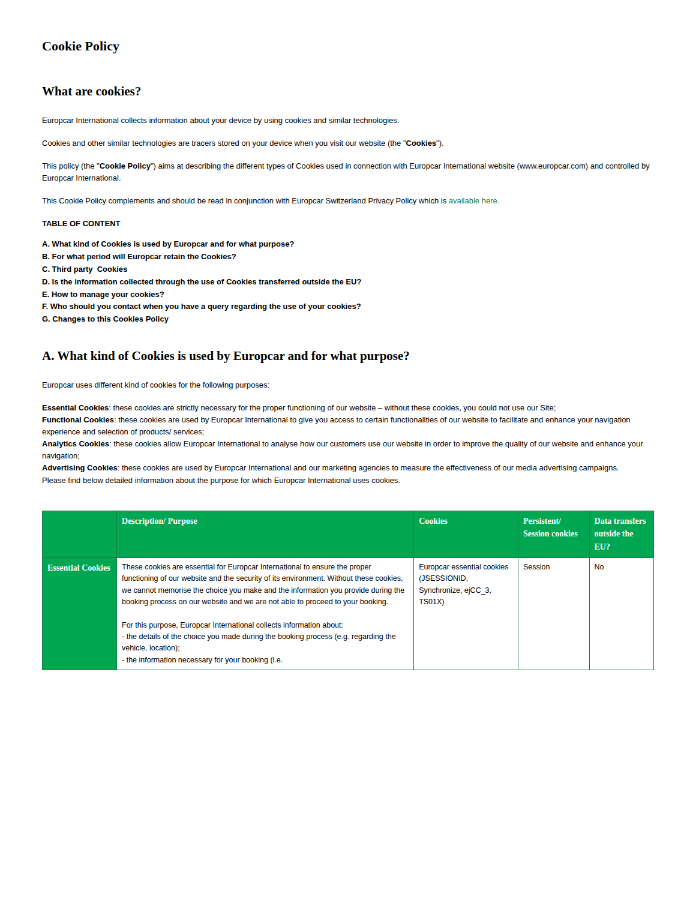Cookie Policy
What are cookies?
Europcar International collects information about your device by using cookies and similar technologies.
Cookies and other similar technologies are tracers stored on your device when you visit our website (the "Cookies").
This policy (the "Cookie Policy") aims at describing the different types of Cookies used in connection with Europcar International website (www.europcar.com) and controlled by Europcar International.
This Cookie Policy complements and should be read in conjunction with Europcar Switzerland Privacy Policy which is available here.
TABLE OF CONTENT
A. What kind of Cookies is used by Europcar and for what purpose?
B. For what period will Europcar retain the Cookies?
C. Third party Cookies
D. Is the information collected through the use of Cookies transferred outside the EU?
E. How to manage your cookies?
F. Who should you contact when you have a query regarding the use of your cookies?
G. Changes to this Cookies Policy
A. What kind of Cookies is used by Europcar and for what purpose?
Europcar uses different kind of cookies for the following purposes:
Essential Cookies: these cookies are strictly necessary for the proper functioning of our website – without these cookies, you could not use our Site;
Functional Cookies: these cookies are used by Europcar International to give you access to certain functionalities of our website to facilitate and enhance your navigation experience and selection of products/ services;
Analytics Cookies: these cookies allow Europcar International to analyse how our customers use our website in order to improve the quality of our website and enhance your navigation;
Advertising Cookies: these cookies are used by Europcar International and our marketing agencies to measure the effectiveness of our media advertising campaigns.
Please find below detailed information about the purpose for which Europcar International uses cookies.
| | Description/ Purpose | Cookies | Persistent/ Session cookies | Data transfers outside the EU? |
| --- | --- | --- | --- | --- |
| Essential Cookies | These cookies are essential for Europcar International to ensure the proper functioning of our website and the security of its environment. Without these cookies, we cannot memorise the choice you make and the information you provide during the booking process on our website and we are not able to proceed to your booking. For this purpose, Europcar International collects information about: - the details of the choice you made during the booking process (e.g. regarding the vehicle, location); - the information necessary for your booking (i.e. | Europcar essential cookies (JSESSIONID, Synchronize, ejCC_3, TS01X) | Session | No |